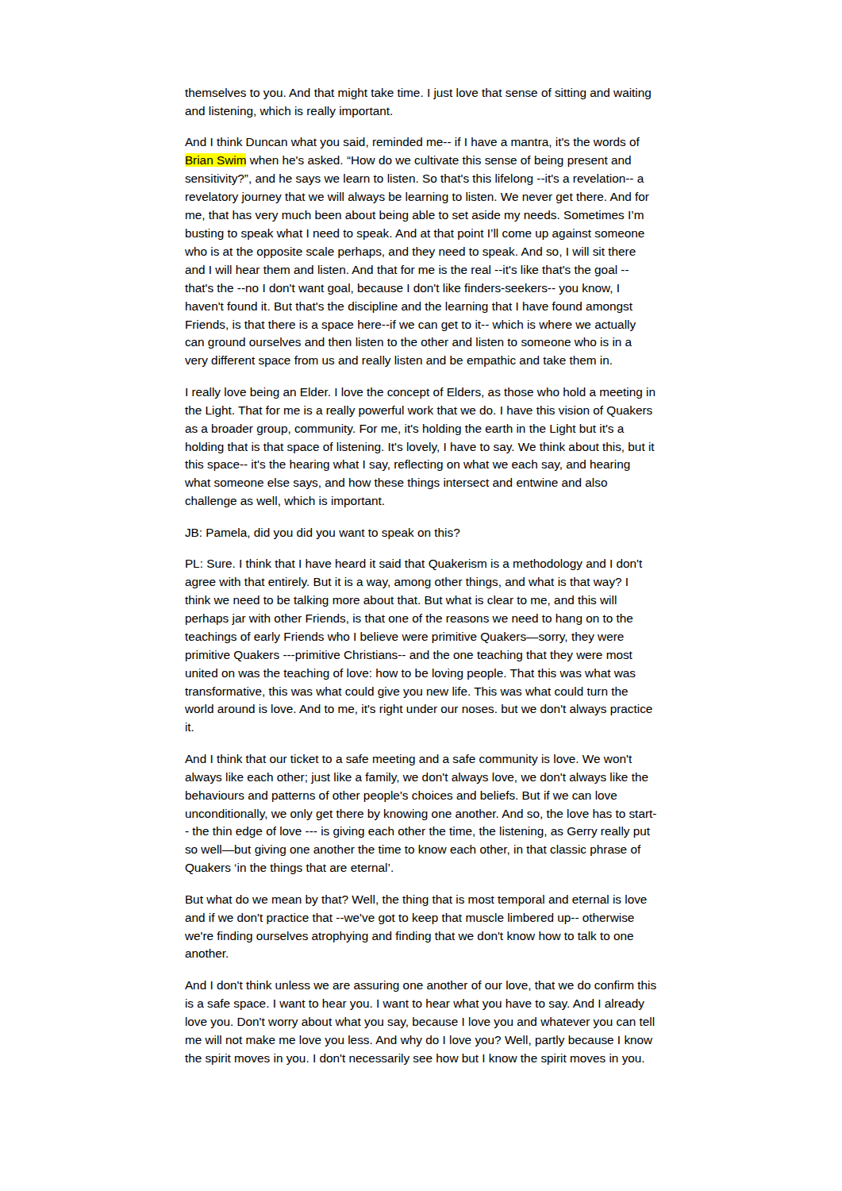themselves to you. And that might take time. I just love that sense of sitting and waiting and listening, which is really important.
And I think Duncan what you said, reminded me-- if I have a mantra, it's the words of Brian Swim when he's asked. “How do we cultivate this sense of being present and sensitivity?”, and he says we learn to listen. So that's this lifelong --it's a revelation-- a revelatory journey that we will always be learning to listen. We never get there. And for me, that has very much been about being able to set aside my needs. Sometimes I’m busting to speak what I need to speak. And at that point I’ll come up against someone who is at the opposite scale perhaps, and they need to speak. And so, I will sit there and I will hear them and listen. And that for me is the real --it's like that's the goal --that's the --no I don't want goal, because I don't like finders-seekers-- you know, I haven't found it. But that's the discipline and the learning that I have found amongst Friends, is that there is a space here--if we can get to it-- which is where we actually can ground ourselves and then listen to the other and listen to someone who is in a very different space from us and really listen and be empathic and take them in.
I really love being an Elder. I love the concept of Elders, as those who hold a meeting in the Light. That for me is a really powerful work that we do. I have this vision of Quakers as a broader group, community. For me, it's holding the earth in the Light but it's a holding that is that space of listening. It's lovely, I have to say. We think about this, but it this space-- it's the hearing what I say, reflecting on what we each say, and hearing what someone else says, and how these things intersect and entwine and also challenge as well, which is important.
JB: Pamela, did you did you want to speak on this?
PL: Sure. I think that I have heard it said that Quakerism is a methodology and I don't agree with that entirely. But it is a way, among other things, and what is that way? I think we need to be talking more about that. But what is clear to me, and this will perhaps jar with other Friends, is that one of the reasons we need to hang on to the teachings of early Friends who I believe were primitive Quakers—sorry, they were primitive Quakers ---primitive Christians-- and the one teaching that they were most united on was the teaching of love: how to be loving people. That this was what was transformative, this was what could give you new life. This was what could turn the world around is love. And to me, it's right under our noses. but we don't always practice it.
And I think that our ticket to a safe meeting and a safe community is love. We won't always like each other; just like a family, we don't always love, we don't always like the behaviours and patterns of other people's choices and beliefs. But if we can love unconditionally, we only get there by knowing one another. And so, the love has to start-- the thin edge of love --- is giving each other the time, the listening, as Gerry really put so well—but giving one another the time to know each other, in that classic phrase of Quakers ‘in the things that are eternal’.
But what do we mean by that? Well, the thing that is most temporal and eternal is love and if we don't practice that --we've got to keep that muscle limbered up-- otherwise we're finding ourselves atrophying and finding that we don't know how to talk to one another.
And I don't think unless we are assuring one another of our love, that we do confirm this is a safe space. I want to hear you. I want to hear what you have to say. And I already love you. Don't worry about what you say, because I love you and whatever you can tell me will not make me love you less. And why do I love you? Well, partly because I know the spirit moves in you. I don't necessarily see how but I know the spirit moves in you.